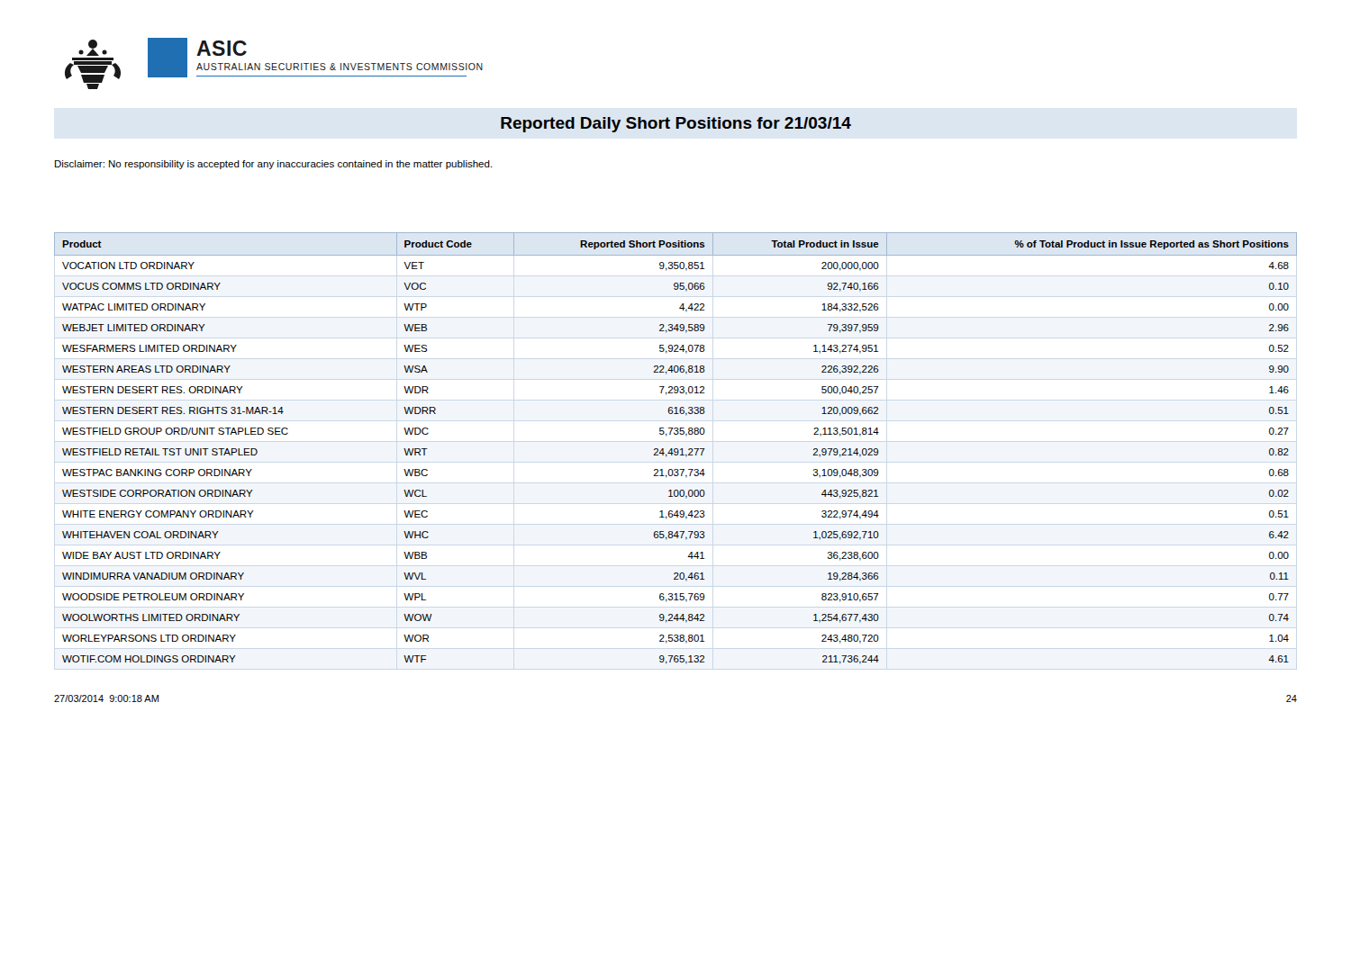ASIC
AUSTRALIAN SECURITIES & INVESTMENTS COMMISSION
Reported Daily Short Positions for 21/03/14
Disclaimer: No responsibility is accepted for any inaccuracies contained in the matter published.
| Product | Product Code | Reported Short Positions | Total Product in Issue | % of Total Product in Issue Reported as Short Positions |
| --- | --- | --- | --- | --- |
| VOCATION LTD ORDINARY | VET | 9,350,851 | 200,000,000 | 4.68 |
| VOCUS COMMS LTD ORDINARY | VOC | 95,066 | 92,740,166 | 0.10 |
| WATPAC LIMITED ORDINARY | WTP | 4,422 | 184,332,526 | 0.00 |
| WEBJET LIMITED ORDINARY | WEB | 2,349,589 | 79,397,959 | 2.96 |
| WESFARMERS LIMITED ORDINARY | WES | 5,924,078 | 1,143,274,951 | 0.52 |
| WESTERN AREAS LTD ORDINARY | WSA | 22,406,818 | 226,392,226 | 9.90 |
| WESTERN DESERT RES. ORDINARY | WDR | 7,293,012 | 500,040,257 | 1.46 |
| WESTERN DESERT RES. RIGHTS 31-MAR-14 | WDRR | 616,338 | 120,009,662 | 0.51 |
| WESTFIELD GROUP ORD/UNIT STAPLED SEC | WDC | 5,735,880 | 2,113,501,814 | 0.27 |
| WESTFIELD RETAIL TST UNIT STAPLED | WRT | 24,491,277 | 2,979,214,029 | 0.82 |
| WESTPAC BANKING CORP ORDINARY | WBC | 21,037,734 | 3,109,048,309 | 0.68 |
| WESTSIDE CORPORATION ORDINARY | WCL | 100,000 | 443,925,821 | 0.02 |
| WHITE ENERGY COMPANY ORDINARY | WEC | 1,649,423 | 322,974,494 | 0.51 |
| WHITEHAVEN COAL ORDINARY | WHC | 65,847,793 | 1,025,692,710 | 6.42 |
| WIDE BAY AUST LTD ORDINARY | WBB | 441 | 36,238,600 | 0.00 |
| WINDIMURRA VANADIUM ORDINARY | WVL | 20,461 | 19,284,366 | 0.11 |
| WOODSIDE PETROLEUM ORDINARY | WPL | 6,315,769 | 823,910,657 | 0.77 |
| WOOLWORTHS LIMITED ORDINARY | WOW | 9,244,842 | 1,254,677,430 | 0.74 |
| WORLEYPARSONS LTD ORDINARY | WOR | 2,538,801 | 243,480,720 | 1.04 |
| WOTIF.COM HOLDINGS ORDINARY | WTF | 9,765,132 | 211,736,244 | 4.61 |
27/03/2014 9:00:18 AM 24